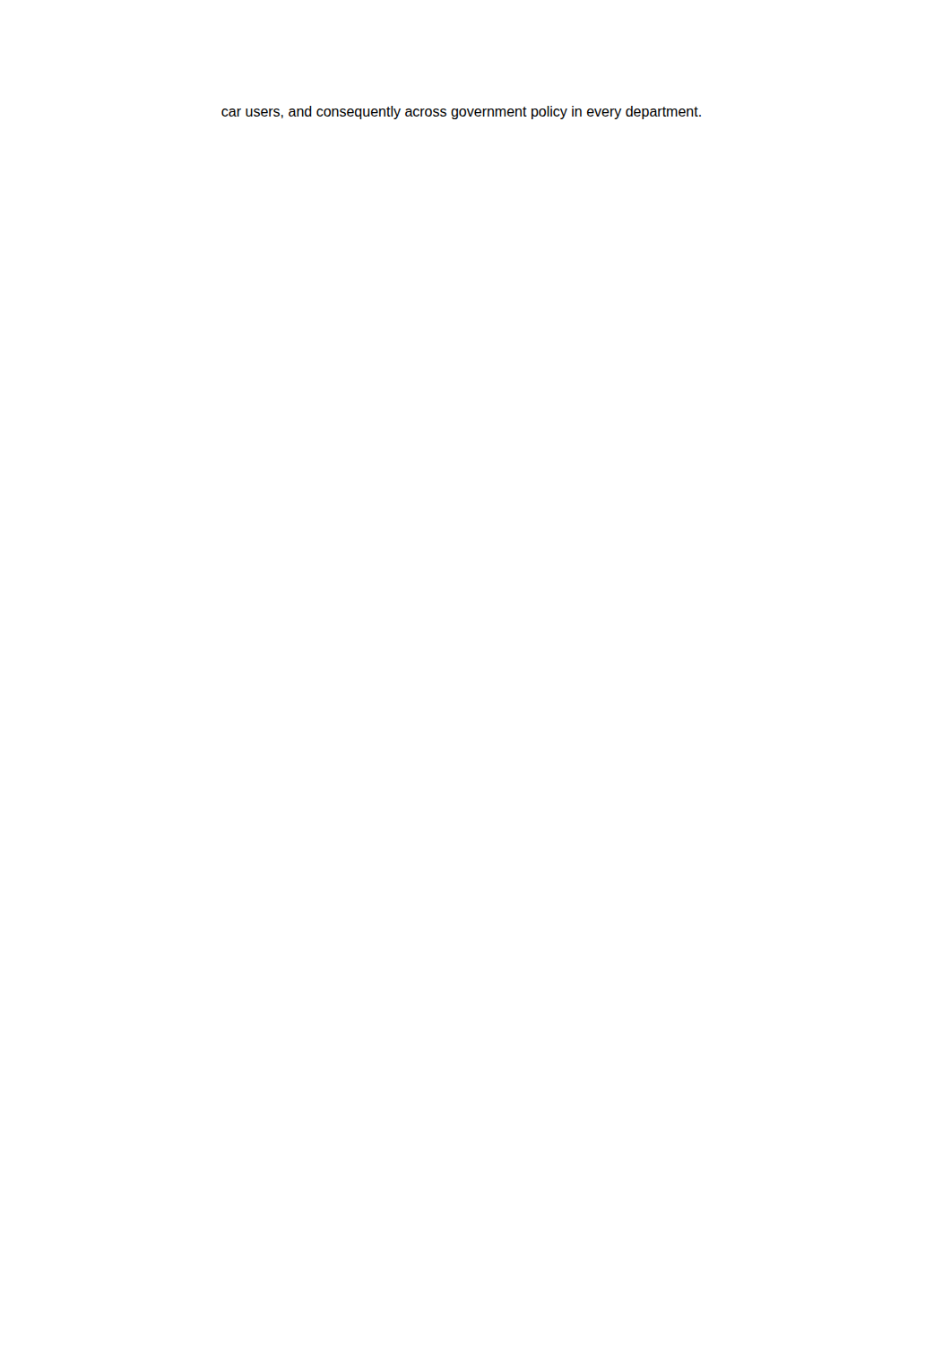car users, and consequently across government policy in every department.